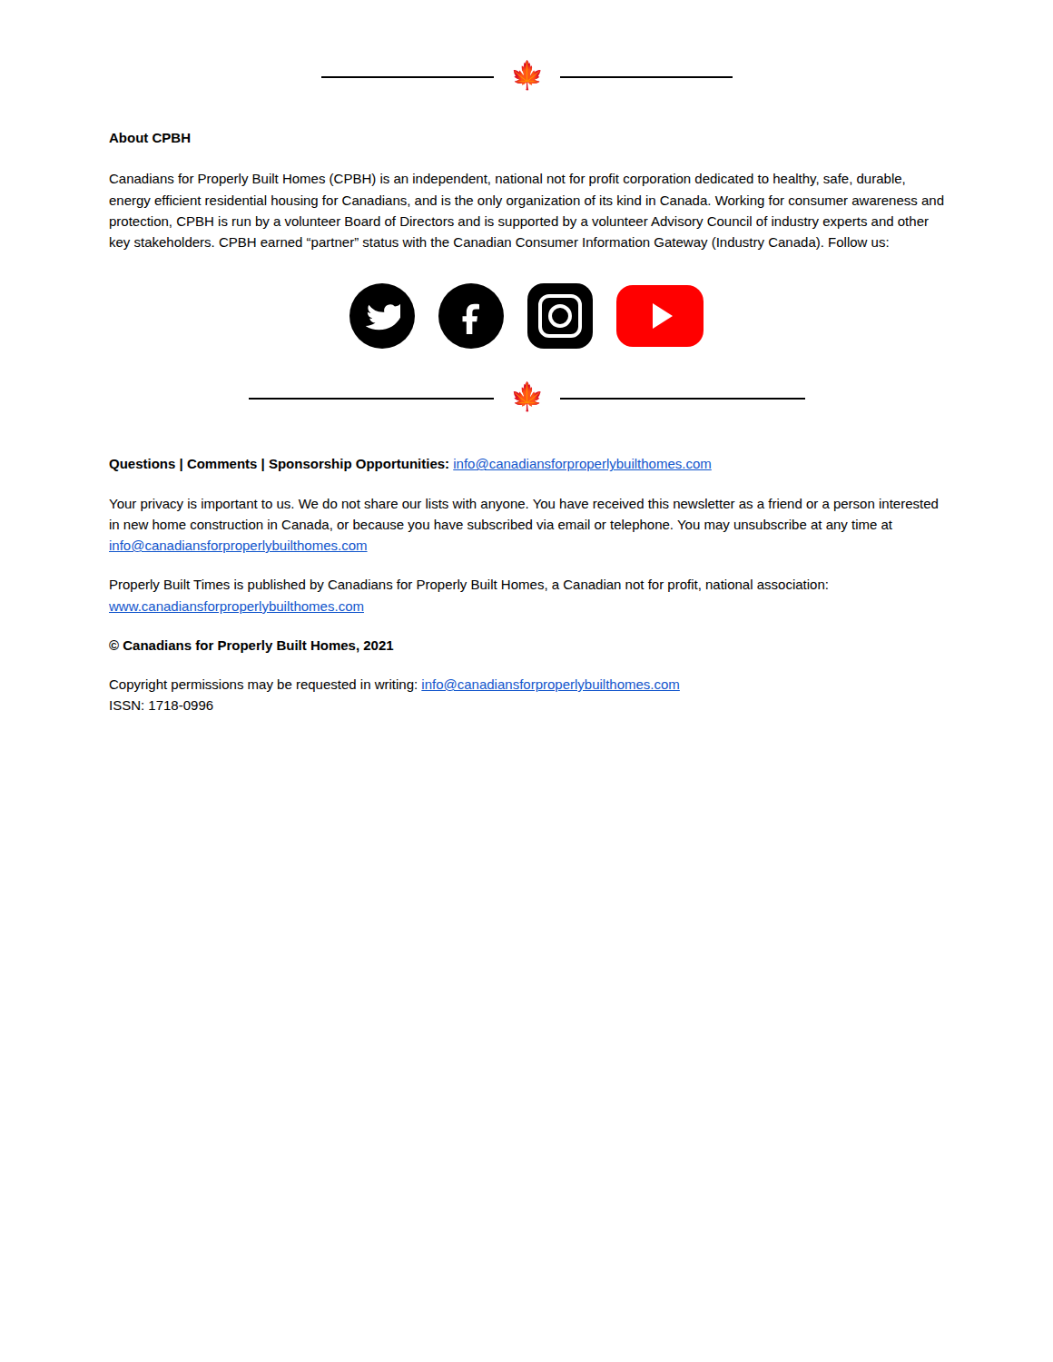🍁
About CPBH
Canadians for Properly Built Homes (CPBH) is an independent, national not for profit corporation dedicated to healthy, safe, durable, energy efficient residential housing for Canadians, and is the only organization of its kind in Canada. Working for consumer awareness and protection, CPBH is run by a volunteer Board of Directors and is supported by a volunteer Advisory Council of industry experts and other key stakeholders. CPBH earned “partner” status with the Canadian Consumer Information Gateway (Industry Canada). Follow us:
🍁
Questions | Comments | Sponsorship Opportunities: info@canadiansforproperlybuilthomes.com
Your privacy is important to us. We do not share our lists with anyone. You have received this newsletter as a friend or a person interested in new home construction in Canada, or because you have subscribed via email or telephone. You may unsubscribe at any time at info@canadiansforproperlybuilthomes.com
Properly Built Times is published by Canadians for Properly Built Homes, a Canadian not for profit, national association: www.canadiansforproperlybuilthomes.com
© Canadians for Properly Built Homes, 2021
Copyright permissions may be requested in writing: info@canadiansforproperlybuilthomes.com
ISSN: 1718-0996